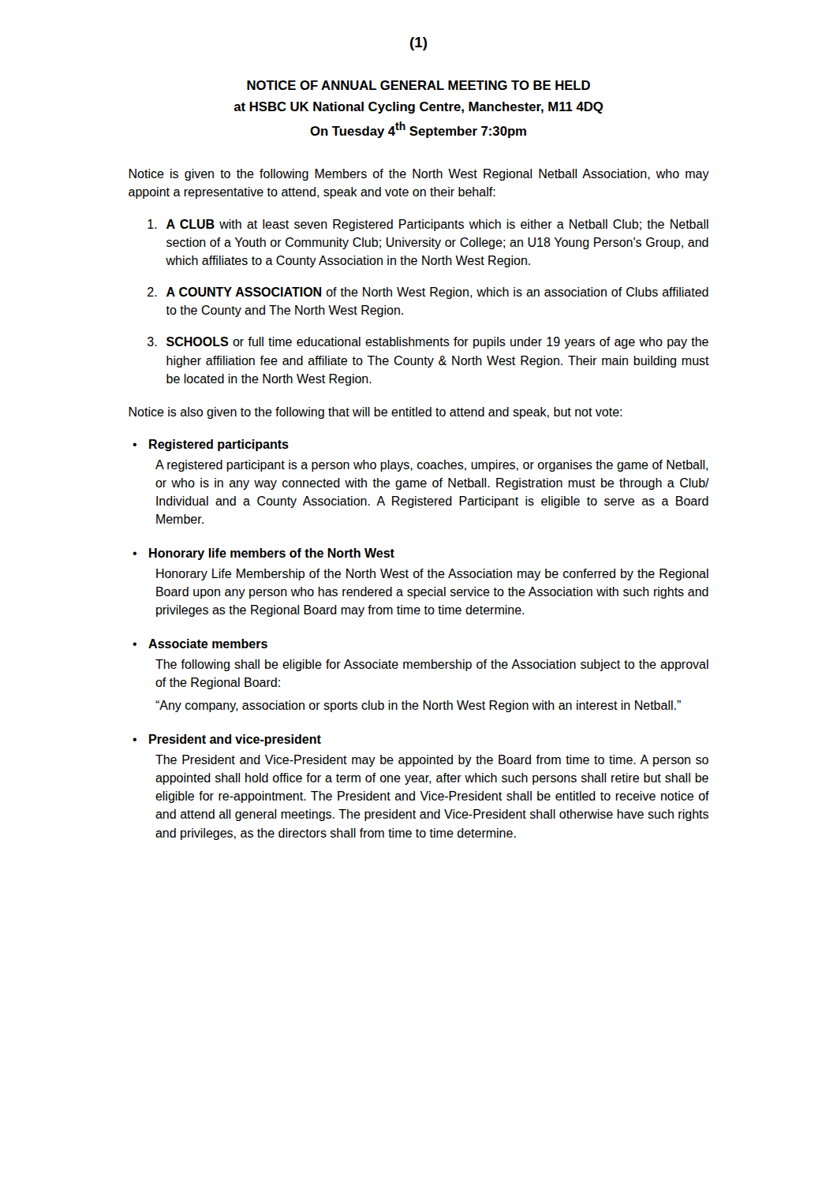(1)
NOTICE OF ANNUAL GENERAL MEETING TO BE HELD
at HSBC UK National Cycling Centre, Manchester, M11 4DQ
On Tuesday 4th September 7:30pm
Notice is given to the following Members of the North West Regional Netball Association, who may appoint a representative to attend, speak and vote on their behalf:
A CLUB with at least seven Registered Participants which is either a Netball Club; the Netball section of a Youth or Community Club; University or College; an U18 Young Person's Group, and which affiliates to a County Association in the North West Region.
A COUNTY ASSOCIATION of the North West Region, which is an association of Clubs affiliated to the County and The North West Region.
SCHOOLS or full time educational establishments for pupils under 19 years of age who pay the higher affiliation fee and affiliate to The County & North West Region. Their main building must be located in the North West Region.
Notice is also given to the following that will be entitled to attend and speak, but not vote:
Registered participants
A registered participant is a person who plays, coaches, umpires, or organises the game of Netball, or who is in any way connected with the game of Netball. Registration must be through a Club/ Individual and a County Association. A Registered Participant is eligible to serve as a Board Member.
Honorary life members of the North West
Honorary Life Membership of the North West of the Association may be conferred by the Regional Board upon any person who has rendered a special service to the Association with such rights and privileges as the Regional Board may from time to time determine.
Associate members
The following shall be eligible for Associate membership of the Association subject to the approval of the Regional Board:
“Any company, association or sports club in the North West Region with an interest in Netball.”
President and vice-president
The President and Vice-President may be appointed by the Board from time to time. A person so appointed shall hold office for a term of one year, after which such persons shall retire but shall be eligible for re-appointment. The President and Vice-President shall be entitled to receive notice of and attend all general meetings. The president and Vice-President shall otherwise have such rights and privileges, as the directors shall from time to time determine.